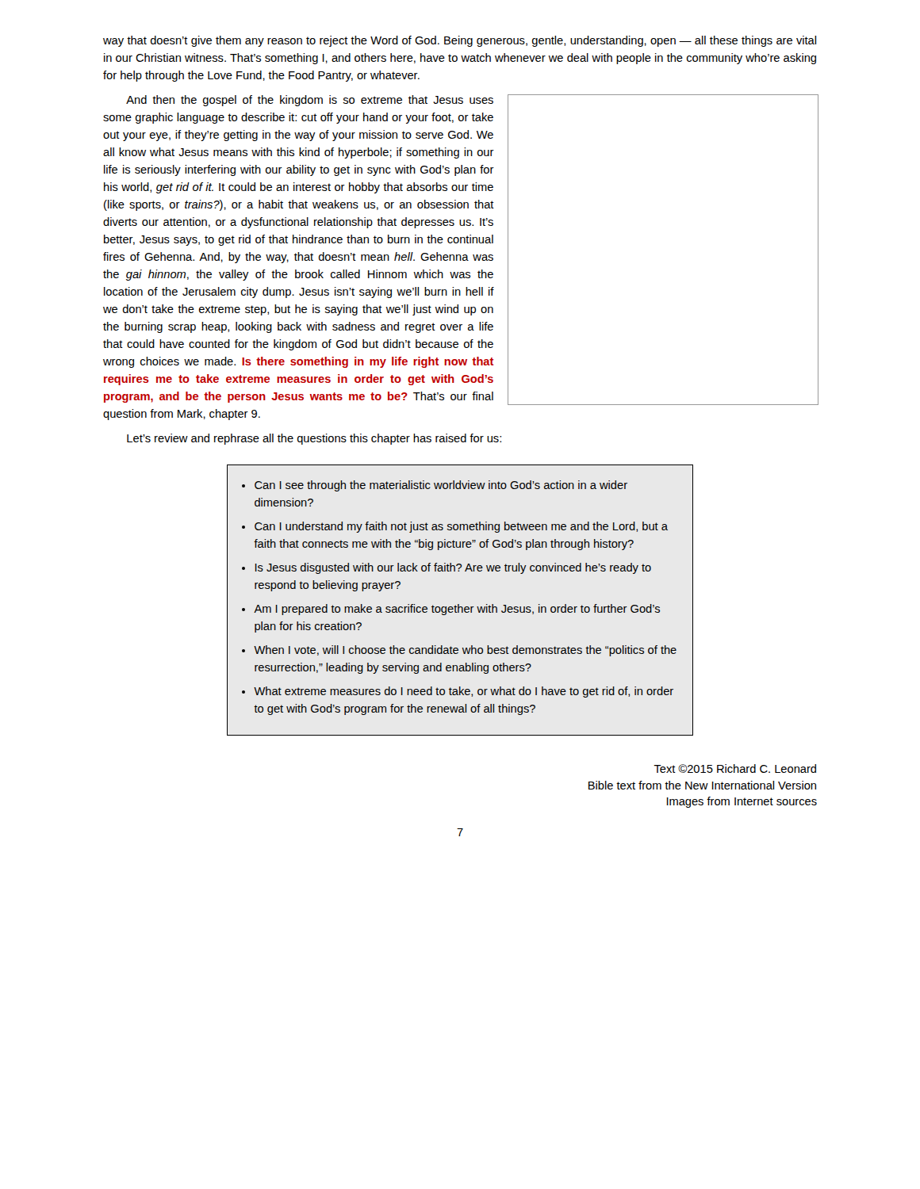way that doesn’t give them any reason to reject the Word of God. Being generous, gentle, understanding, open — all these things are vital in our Christian witness. That’s something I, and others here, have to watch whenever we deal with people in the community who’re asking for help through the Love Fund, the Food Pantry, or whatever.
And then the gospel of the kingdom is so extreme that Jesus uses some graphic language to describe it: cut off your hand or your foot, or take out your eye, if they’re getting in the way of your mission to serve God. We all know what Jesus means with this kind of hyperbole; if something in our life is seriously interfering with our ability to get in sync with God’s plan for his world, get rid of it. It could be an interest or hobby that absorbs our time (like sports, or trains?), or a habit that weakens us, or an obsession that diverts our attention, or a dysfunctional relationship that depresses us. It’s better, Jesus says, to get rid of that hindrance than to burn in the continual fires of Gehenna. And, by the way, that doesn’t mean hell. Gehenna was the gai hinnom, the valley of the brook called Hinnom which was the location of the Jerusalem city dump. Jesus isn’t saying we’ll burn in hell if we don’t take the extreme step, but he is saying that we’ll just wind up on the burning scrap heap, looking back with sadness and regret over a life that could have counted for the kingdom of God but didn’t because of the wrong choices we made. Is there something in my life right now that requires me to take extreme measures in order to get with God’s program, and be the person Jesus wants me to be? That’s our final question from Mark, chapter 9.
Let’s review and rephrase all the questions this chapter has raised for us:
Can I see through the materialistic worldview into God’s action in a wider dimension?
Can I understand my faith not just as something between me and the Lord, but a faith that connects me with the “big picture” of God’s plan through history?
Is Jesus disgusted with our lack of faith? Are we truly convinced he’s ready to respond to believing prayer?
Am I prepared to make a sacrifice together with Jesus, in order to further God’s plan for his creation?
When I vote, will I choose the candidate who best demonstrates the “politics of the resurrection,” leading by serving and enabling others?
What extreme measures do I need to take, or what do I have to get rid of, in order to get with God’s program for the renewal of all things?
Text ©2015 Richard C. Leonard
Bible text from the New International Version
Images from Internet sources
7